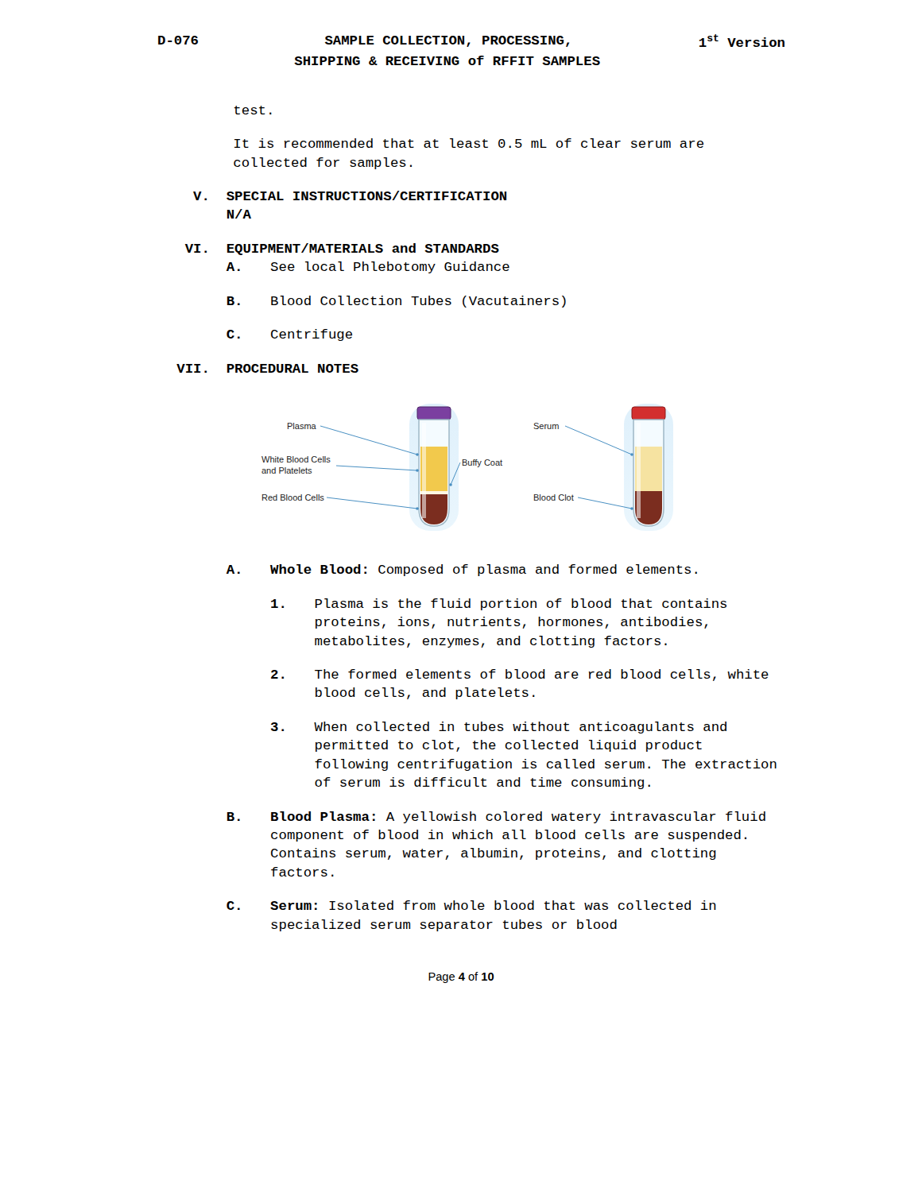D-076
SAMPLE COLLECTION, PROCESSING,
1st Version
SHIPPING & RECEIVING of RFFIT SAMPLES
test.
It is recommended that at least 0.5 mL of clear serum are collected for samples.
V.
SPECIAL INSTRUCTIONS/CERTIFICATION
N/A
VI.
EQUIPMENT/MATERIALS and STANDARDS
A.
See local Phlebotomy Guidance
B.
Blood Collection Tubes (Vacutainers)
C.
Centrifuge
VII.
PROCEDURAL NOTES
Plasma White Blood Cells and Platelets Red Blood Cells Buffy Coat Serum Blood Clot
A.
Whole Blood: Composed of plasma and formed elements.
1.
Plasma is the fluid portion of blood that contains proteins, ions, nutrients, hormones, antibodies, metabolites, enzymes, and clotting factors.
2.
The formed elements of blood are red blood cells, white blood cells, and platelets.
3.
When collected in tubes without anticoagulants and permitted to clot, the collected liquid product following centrifugation is called serum. The extraction of serum is difficult and time consuming.
B.
Blood Plasma: A yellowish colored watery intravascular fluid component of blood in which all blood cells are suspended. Contains serum, water, albumin, proteins, and clotting factors.
C.
Serum: Isolated from whole blood that was collected in specialized serum separator tubes or blood
Page 4 of 10